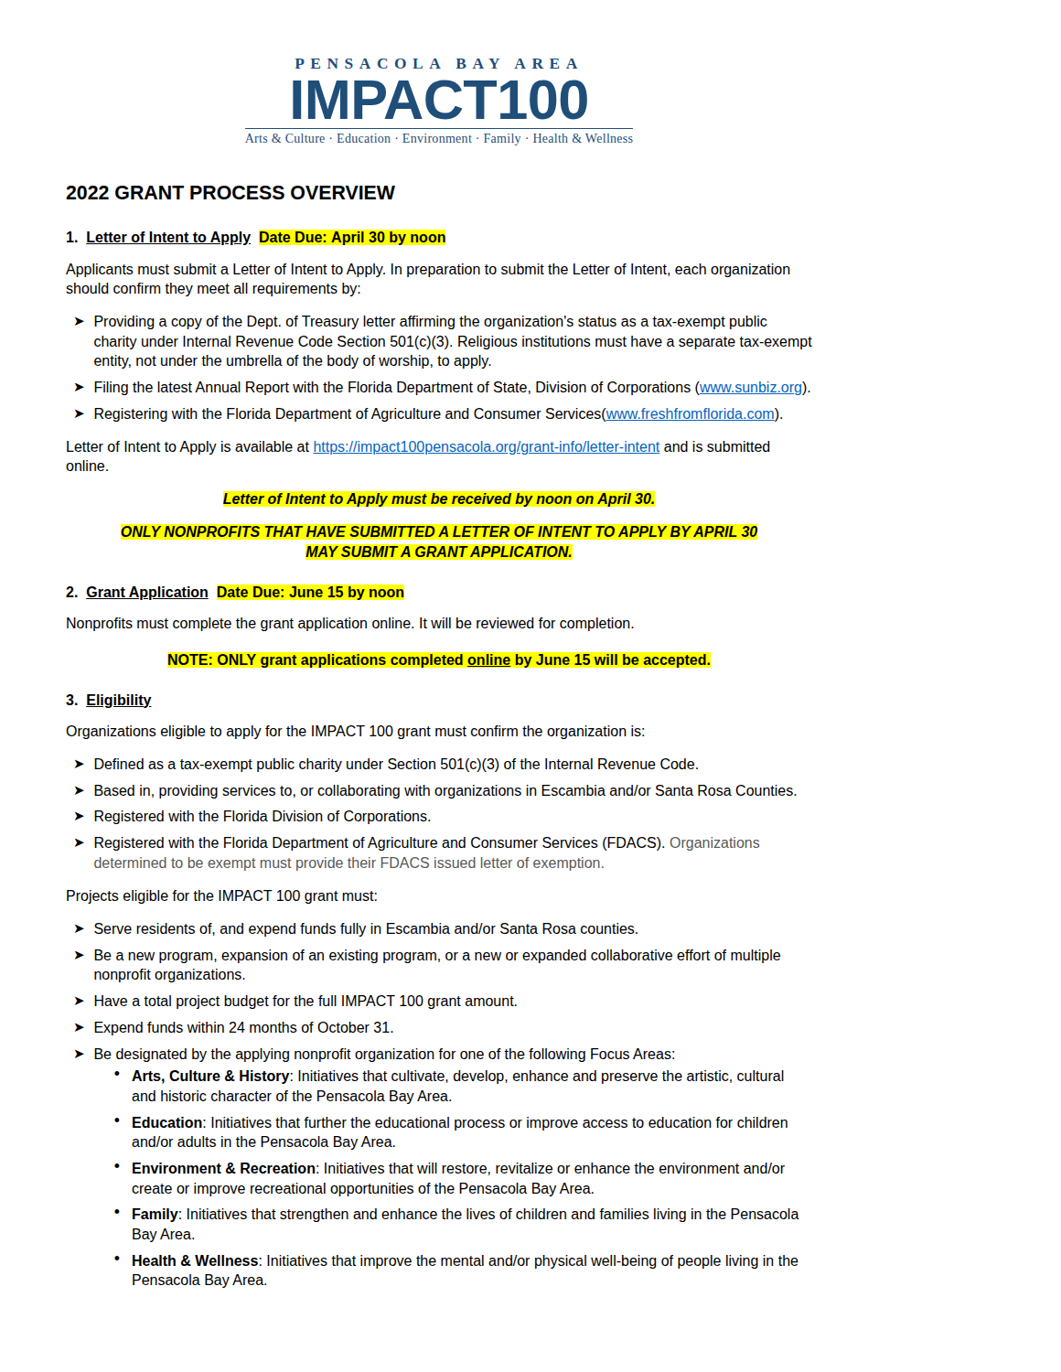PENSACOLA BAY AREA
IMPACT 100
Arts & Culture · Education · Environment · Family · Health & Wellness
2022 GRANT PROCESS OVERVIEW
1. Letter of Intent to Apply Date Due: April 30 by noon
Applicants must submit a Letter of Intent to Apply. In preparation to submit the Letter of Intent, each organization should confirm they meet all requirements by:
Providing a copy of the Dept. of Treasury letter affirming the organization's status as a tax-exempt public charity under Internal Revenue Code Section 501(c)(3). Religious institutions must have a separate tax-exempt entity, not under the umbrella of the body of worship, to apply.
Filing the latest Annual Report with the Florida Department of State, Division of Corporations (www.sunbiz.org).
Registering with the Florida Department of Agriculture and Consumer Services(www.freshfromflorida.com).
Letter of Intent to Apply is available at https://impact100pensacola.org/grant-info/letter-intent and is submitted online.
Letter of Intent to Apply must be received by noon on April 30.
ONLY NONPROFITS THAT HAVE SUBMITTED A LETTER OF INTENT TO APPLY BY APRIL 30
MAY SUBMIT A GRANT APPLICATION.
2. Grant Application Date Due: June 15 by noon
Nonprofits must complete the grant application online. It will be reviewed for completion.
NOTE: ONLY grant applications completed online by June 15 will be accepted.
3. Eligibility
Organizations eligible to apply for the IMPACT 100 grant must confirm the organization is:
Defined as a tax-exempt public charity under Section 501(c)(3) of the Internal Revenue Code.
Based in, providing services to, or collaborating with organizations in Escambia and/or Santa Rosa Counties.
Registered with the Florida Division of Corporations.
Registered with the Florida Department of Agriculture and Consumer Services (FDACS). Organizations determined to be exempt must provide their FDACS issued letter of exemption.
Projects eligible for the IMPACT 100 grant must:
Serve residents of, and expend funds fully in Escambia and/or Santa Rosa counties.
Be a new program, expansion of an existing program, or a new or expanded collaborative effort of multiple nonprofit organizations.
Have a total project budget for the full IMPACT 100 grant amount.
Expend funds within 24 months of October 31.
Be designated by the applying nonprofit organization for one of the following Focus Areas:
Arts, Culture & History: Initiatives that cultivate, develop, enhance and preserve the artistic, cultural and historic character of the Pensacola Bay Area.
Education: Initiatives that further the educational process or improve access to education for children and/or adults in the Pensacola Bay Area.
Environment & Recreation: Initiatives that will restore, revitalize or enhance the environment and/or create or improve recreational opportunities of the Pensacola Bay Area.
Family: Initiatives that strengthen and enhance the lives of children and families living in the Pensacola Bay Area.
Health & Wellness: Initiatives that improve the mental and/or physical well-being of people living in the Pensacola Bay Area.